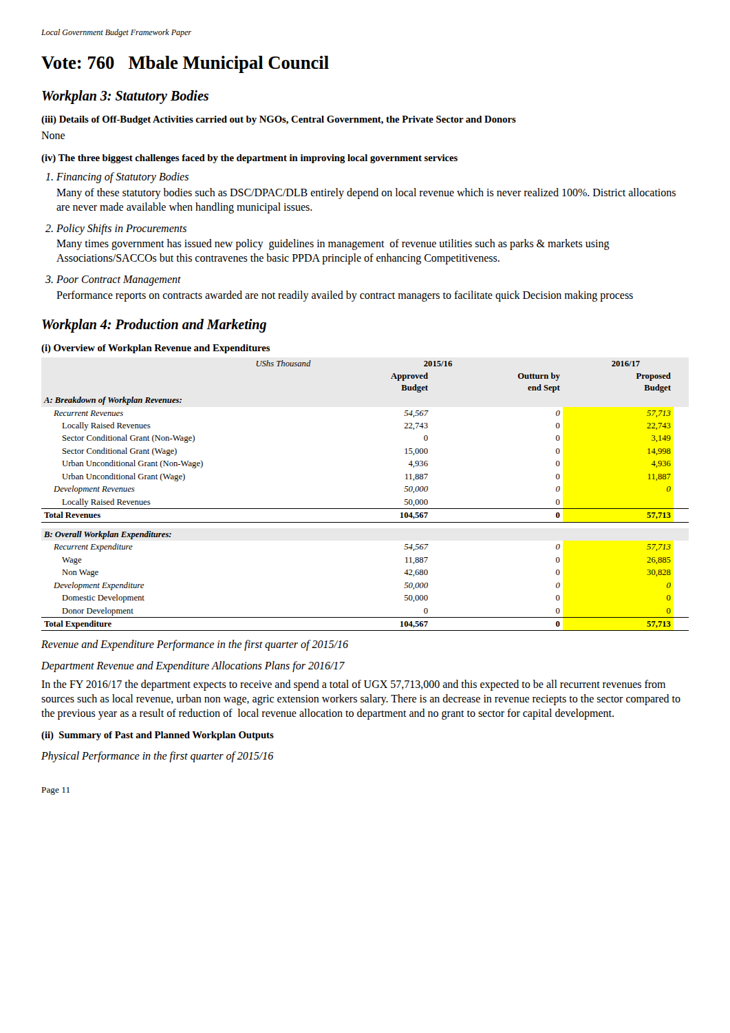Local Government Budget Framework Paper
Vote: 760 Mbale Municipal Council
Workplan 3: Statutory Bodies
(iii) Details of Off-Budget Activities carried out by NGOs, Central Government, the Private Sector and Donors
None
(iv) The three biggest challenges faced by the department in improving local government services
Financing of Statutory Bodies
Many of these statutory bodies such as DSC/DPAC/DLB entirely depend on local revenue which is never realized 100%. District allocations are never made available when handling municipal issues.
Policy Shifts in Procurements
Many times government has issued new policy guidelines in management of revenue utilities such as parks & markets using Associations/SACCOs but this contravenes the basic PPDA principle of enhancing Competitiveness.
Poor Contract Management
Performance reports on contracts awarded are not readily availed by contract managers to facilitate quick Decision making process
Workplan 4: Production and Marketing
(i) Overview of Workplan Revenue and Expenditures
| UShs Thousand | 2015/16 | 2016/17 |
| | Approved Budget | Outturn by end Sept | Proposed Budget | |
| A: Breakdown of Workplan Revenues: |
| Recurrent Revenues | 54,567 | 0 | 57,713 | |
| Locally Raised Revenues | 22,743 | 0 | 22,743 | |
| Sector Conditional Grant (Non-Wage) | 0 | 0 | 3,149 | |
| Sector Conditional Grant (Wage) | 15,000 | 0 | 14,998 | |
| Urban Unconditional Grant (Non-Wage) | 4,936 | 0 | 4,936 | |
| Urban Unconditional Grant (Wage) | 11,887 | 0 | 11,887 | |
| Development Revenues | 50,000 | 0 | 0 | |
| Locally Raised Revenues | 50,000 | 0 | | |
| Total Revenues | 104,567 | 0 | 57,713 | |
| B: Overall Workplan Expenditures: |
| Recurrent Expenditure | 54,567 | 0 | 57,713 | |
| Wage | 11,887 | 0 | 26,885 | |
| Non Wage | 42,680 | 0 | 30,828 | |
| Development Expenditure | 50,000 | 0 | 0 | |
| Domestic Development | 50,000 | 0 | 0 | |
| Donor Development | 0 | 0 | 0 | |
| Total Expenditure | 104,567 | 0 | 57,713 | |
Revenue and Expenditure Performance in the first quarter of 2015/16
Department Revenue and Expenditure Allocations Plans for 2016/17
In the FY 2016/17 the department expects to receive and spend a total of UGX 57,713,000 and this expected to be all recurrent revenues from sources such as local revenue, urban non wage, agric extension workers salary. There is an decrease in revenue reciepts to the sector compared to the previous year as a result of reduction of local revenue allocation to department and no grant to sector for capital development.
(ii) Summary of Past and Planned Workplan Outputs
Physical Performance in the first quarter of 2015/16
Page 11